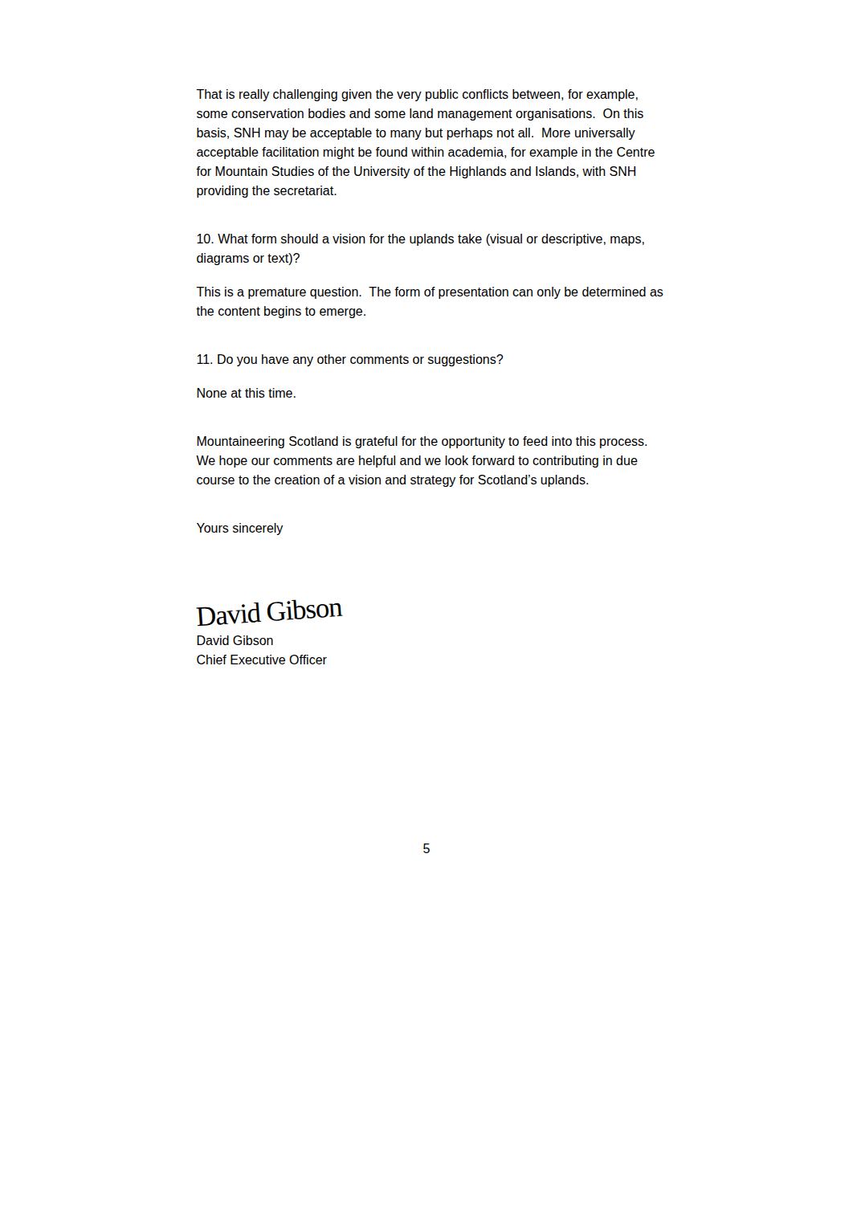That is really challenging given the very public conflicts between, for example, some conservation bodies and some land management organisations. On this basis, SNH may be acceptable to many but perhaps not all. More universally acceptable facilitation might be found within academia, for example in the Centre for Mountain Studies of the University of the Highlands and Islands, with SNH providing the secretariat.
10. What form should a vision for the uplands take (visual or descriptive, maps, diagrams or text)?
This is a premature question. The form of presentation can only be determined as the content begins to emerge.
11. Do you have any other comments or suggestions?
None at this time.
Mountaineering Scotland is grateful for the opportunity to feed into this process. We hope our comments are helpful and we look forward to contributing in due course to the creation of a vision and strategy for Scotland’s uplands.
Yours sincerely
David Gibson
David Gibson
Chief Executive Officer
5